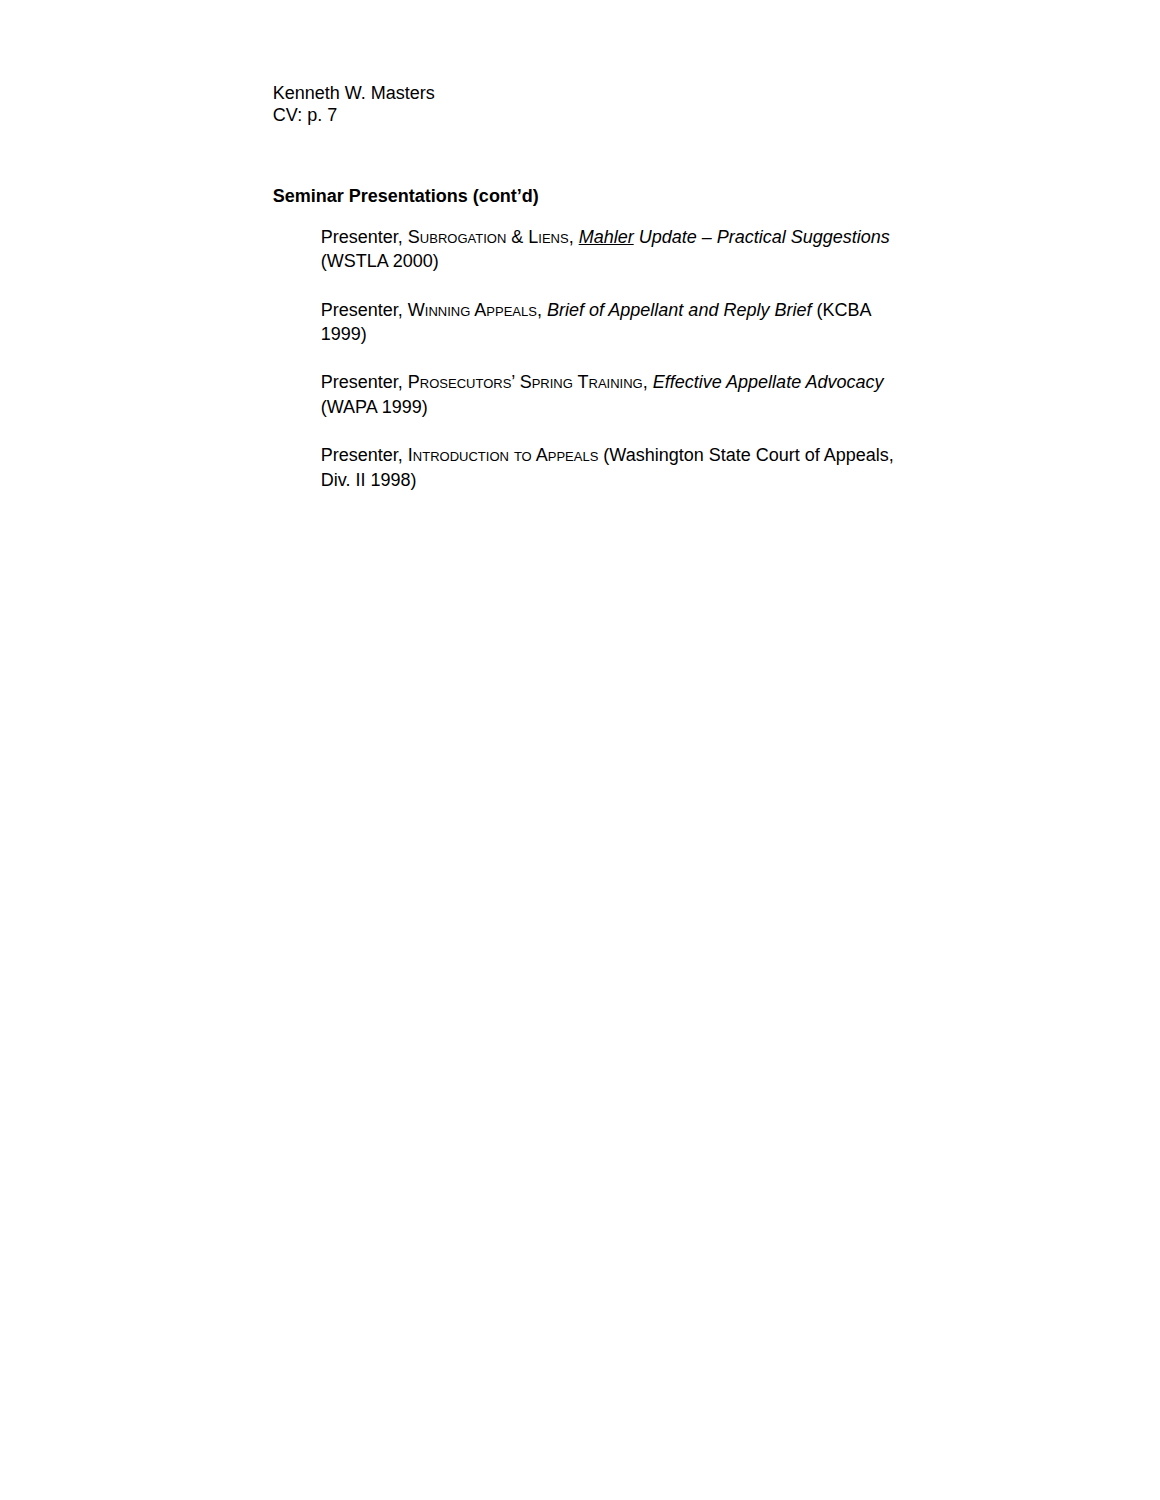Kenneth W. Masters
CV: p. 7
Seminar Presentations (cont’d)
Presenter, Subrogation & Liens, Mahler Update – Practical Suggestions (WSTLA 2000)
Presenter, Winning Appeals, Brief of Appellant and Reply Brief (KCBA 1999)
Presenter, Prosecutors’ Spring Training, Effective Appellate Advocacy (WAPA 1999)
Presenter, Introduction to Appeals (Washington State Court of Appeals, Div. II 1998)